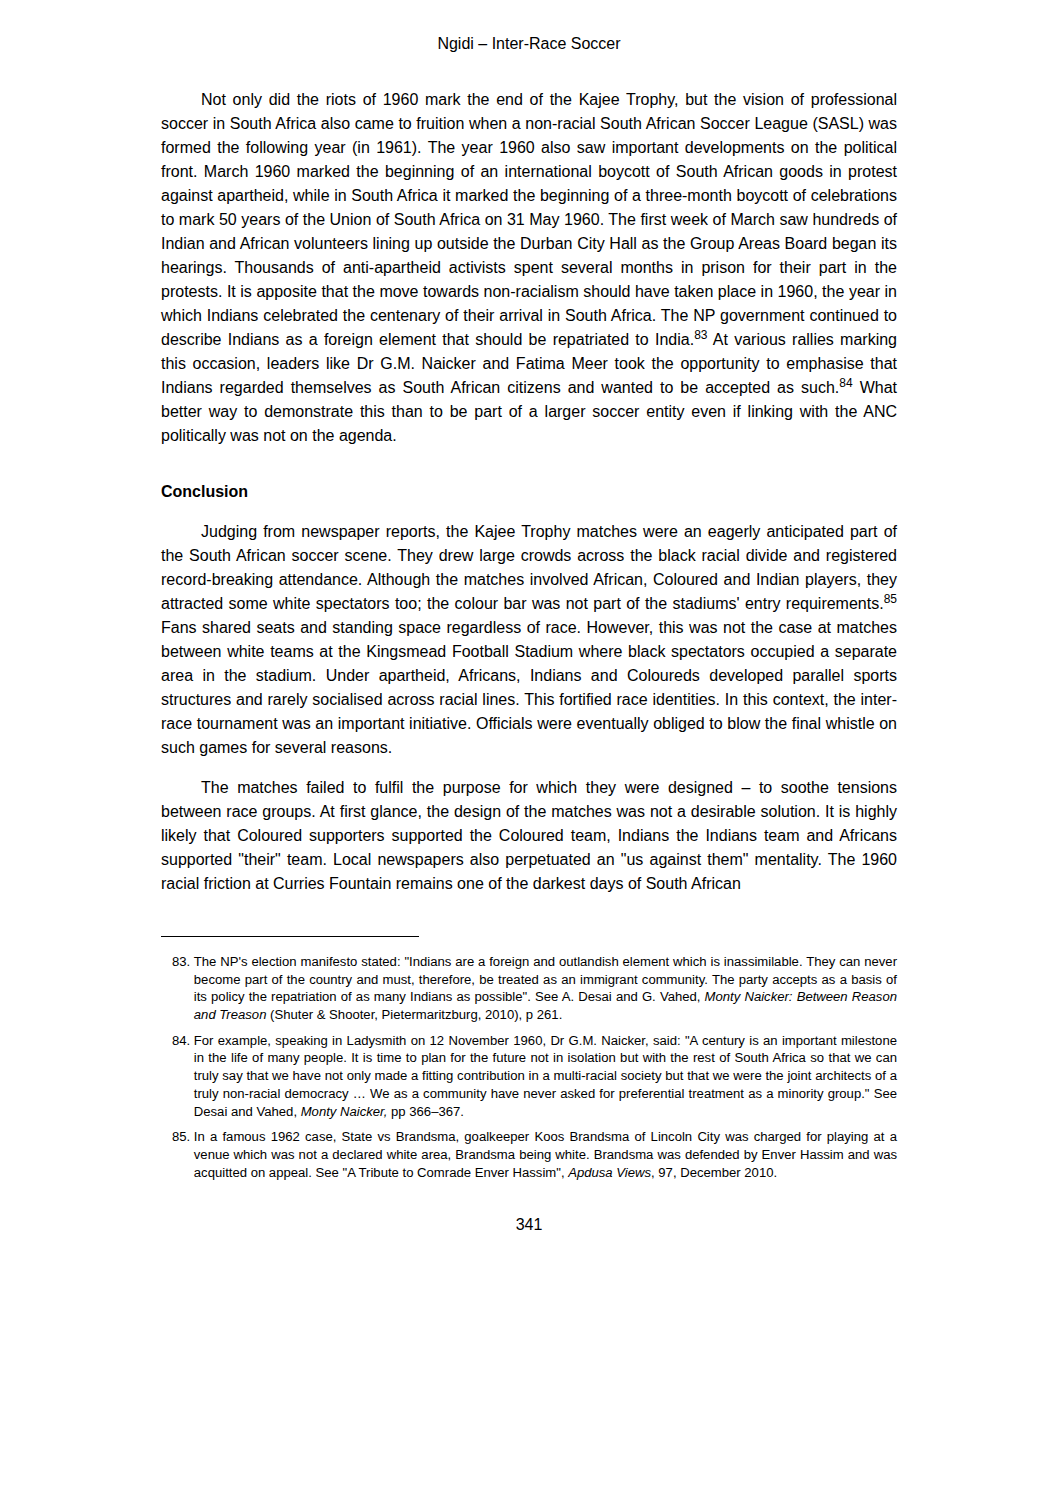Ngidi – Inter-Race Soccer
Not only did the riots of 1960 mark the end of the Kajee Trophy, but the vision of professional soccer in South Africa also came to fruition when a non-racial South African Soccer League (SASL) was formed the following year (in 1961). The year 1960 also saw important developments on the political front. March 1960 marked the beginning of an international boycott of South African goods in protest against apartheid, while in South Africa it marked the beginning of a three-month boycott of celebrations to mark 50 years of the Union of South Africa on 31 May 1960. The first week of March saw hundreds of Indian and African volunteers lining up outside the Durban City Hall as the Group Areas Board began its hearings. Thousands of anti-apartheid activists spent several months in prison for their part in the protests. It is apposite that the move towards non-racialism should have taken place in 1960, the year in which Indians celebrated the centenary of their arrival in South Africa. The NP government continued to describe Indians as a foreign element that should be repatriated to India.83 At various rallies marking this occasion, leaders like Dr G.M. Naicker and Fatima Meer took the opportunity to emphasise that Indians regarded themselves as South African citizens and wanted to be accepted as such.84 What better way to demonstrate this than to be part of a larger soccer entity even if linking with the ANC politically was not on the agenda.
Conclusion
Judging from newspaper reports, the Kajee Trophy matches were an eagerly anticipated part of the South African soccer scene. They drew large crowds across the black racial divide and registered record-breaking attendance. Although the matches involved African, Coloured and Indian players, they attracted some white spectators too; the colour bar was not part of the stadiums' entry requirements.85 Fans shared seats and standing space regardless of race. However, this was not the case at matches between white teams at the Kingsmead Football Stadium where black spectators occupied a separate area in the stadium. Under apartheid, Africans, Indians and Coloureds developed parallel sports structures and rarely socialised across racial lines. This fortified race identities. In this context, the inter-race tournament was an important initiative. Officials were eventually obliged to blow the final whistle on such games for several reasons.
The matches failed to fulfil the purpose for which they were designed – to soothe tensions between race groups. At first glance, the design of the matches was not a desirable solution. It is highly likely that Coloured supporters supported the Coloured team, Indians the Indians team and Africans supported "their" team. Local newspapers also perpetuated an "us against them" mentality. The 1960 racial friction at Curries Fountain remains one of the darkest days of South African
The NP's election manifesto stated: "Indians are a foreign and outlandish element which is inassimilable. They can never become part of the country and must, therefore, be treated as an immigrant community. The party accepts as a basis of its policy the repatriation of as many Indians as possible". See A. Desai and G. Vahed, Monty Naicker: Between Reason and Treason (Shuter & Shooter, Pietermaritzburg, 2010), p 261.
For example, speaking in Ladysmith on 12 November 1960, Dr G.M. Naicker, said: "A century is an important milestone in the life of many people. It is time to plan for the future not in isolation but with the rest of South Africa so that we can truly say that we have not only made a fitting contribution in a multi-racial society but that we were the joint architects of a truly non-racial democracy … We as a community have never asked for preferential treatment as a minority group." See Desai and Vahed, Monty Naicker, pp 366–367.
In a famous 1962 case, State vs Brandsma, goalkeeper Koos Brandsma of Lincoln City was charged for playing at a venue which was not a declared white area, Brandsma being white. Brandsma was defended by Enver Hassim and was acquitted on appeal. See "A Tribute to Comrade Enver Hassim", Apdusa Views, 97, December 2010.
341